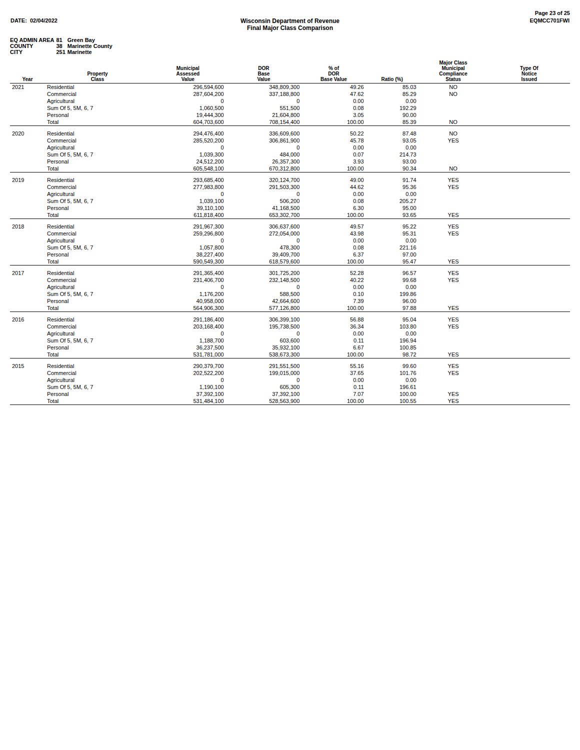Page 23 of 25
| DATE: 02/04/2022 | Wisconsin Department of Revenue Final Major Class Comparison | EQMCC701FWI |
| EQ ADMIN AREA | 81 | Green Bay |
| COUNTY | 38 | Marinette County |
| CITY | 251 | Marinette |
| Year | Property Class | Municipal Assessed Value | DOR Base Value | % of DOR Base Value | Ratio (%) | Major Class Municipal Compliance Status | Type Of Notice Issued |
| --- | --- | --- | --- | --- | --- | --- | --- |
| 2021 | Residential | 296,594,600 | 348,809,300 | 49.26 | 85.03 | NO | |
| | Commercial | 287,604,200 | 337,188,800 | 47.62 | 85.29 | NO | |
| | Agricultural | 0 | 0 | 0.00 | 0.00 | | |
| | Sum Of 5, 5M, 6, 7 | 1,060,500 | 551,500 | 0.08 | 192.29 | | |
| | Personal | 19,444,300 | 21,604,800 | 3.05 | 90.00 | | |
| | Total | 604,703,600 | 708,154,400 | 100.00 | 85.39 | NO | |
| 2020 | Residential | 294,476,400 | 336,609,600 | 50.22 | 87.48 | NO | |
| | Commercial | 285,520,200 | 306,861,900 | 45.78 | 93.05 | YES | |
| | Agricultural | 0 | 0 | 0.00 | 0.00 | | |
| | Sum Of 5, 5M, 6, 7 | 1,039,300 | 484,000 | 0.07 | 214.73 | | |
| | Personal | 24,512,200 | 26,357,300 | 3.93 | 93.00 | | |
| | Total | 605,548,100 | 670,312,800 | 100.00 | 90.34 | NO | |
| 2019 | Residential | 293,685,400 | 320,124,700 | 49.00 | 91.74 | YES | |
| | Commercial | 277,983,800 | 291,503,300 | 44.62 | 95.36 | YES | |
| | Agricultural | 0 | 0 | 0.00 | 0.00 | | |
| | Sum Of 5, 5M, 6, 7 | 1,039,100 | 506,200 | 0.08 | 205.27 | | |
| | Personal | 39,110,100 | 41,168,500 | 6.30 | 95.00 | | |
| | Total | 611,818,400 | 653,302,700 | 100.00 | 93.65 | YES | |
| 2018 | Residential | 291,967,300 | 306,637,600 | 49.57 | 95.22 | YES | |
| | Commercial | 259,296,800 | 272,054,000 | 43.98 | 95.31 | YES | |
| | Agricultural | 0 | 0 | 0.00 | 0.00 | | |
| | Sum Of 5, 5M, 6, 7 | 1,057,800 | 478,300 | 0.08 | 221.16 | | |
| | Personal | 38,227,400 | 39,409,700 | 6.37 | 97.00 | | |
| | Total | 590,549,300 | 618,579,600 | 100.00 | 95.47 | YES | |
| 2017 | Residential | 291,365,400 | 301,725,200 | 52.28 | 96.57 | YES | |
| | Commercial | 231,406,700 | 232,148,500 | 40.22 | 99.68 | YES | |
| | Agricultural | 0 | 0 | 0.00 | 0.00 | | |
| | Sum Of 5, 5M, 6, 7 | 1,176,200 | 588,500 | 0.10 | 199.86 | | |
| | Personal | 40,958,000 | 42,664,600 | 7.39 | 96.00 | | |
| | Total | 564,906,300 | 577,126,800 | 100.00 | 97.88 | YES | |
| 2016 | Residential | 291,186,400 | 306,399,100 | 56.88 | 95.04 | YES | |
| | Commercial | 203,168,400 | 195,738,500 | 36.34 | 103.80 | YES | |
| | Agricultural | 0 | 0 | 0.00 | 0.00 | | |
| | Sum Of 5, 5M, 6, 7 | 1,188,700 | 603,600 | 0.11 | 196.94 | | |
| | Personal | 36,237,500 | 35,932,100 | 6.67 | 100.85 | | |
| | Total | 531,781,000 | 538,673,300 | 100.00 | 98.72 | YES | |
| 2015 | Residential | 290,379,700 | 291,551,500 | 55.16 | 99.60 | YES | |
| | Commercial | 202,522,200 | 199,015,000 | 37.65 | 101.76 | YES | |
| | Agricultural | 0 | 0 | 0.00 | 0.00 | | |
| | Sum Of 5, 5M, 6, 7 | 1,190,100 | 605,300 | 0.11 | 196.61 | | |
| | Personal | 37,392,100 | 37,392,100 | 7.07 | 100.00 | YES | |
| | Total | 531,484,100 | 528,563,900 | 100.00 | 100.55 | YES | |